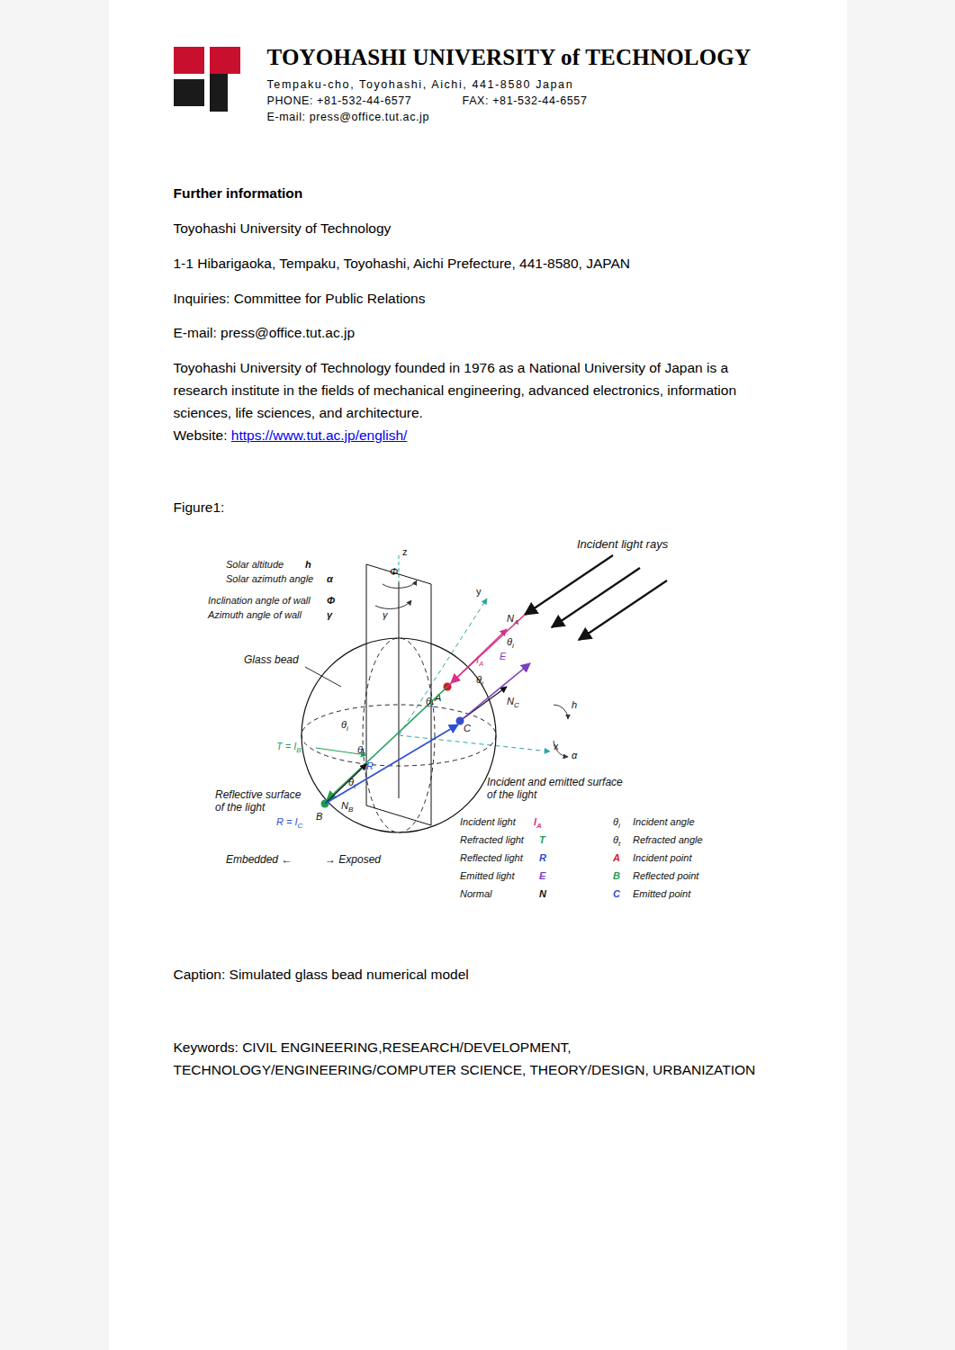TOYOHASHI UNIVERSITY of TECHNOLOGY
Tempaku-cho, Toyohashi, Aichi, 441-8580 Japan
PHONE: +81-532-44-6577 FAX: +81-532-44-6557
E-mail: press@office.tut.ac.jp
Further information
Toyohashi University of Technology
1-1 Hibarigaoka, Tempaku, Toyohashi, Aichi Prefecture, 441-8580, JAPAN
Inquiries: Committee for Public Relations
E-mail: press@office.tut.ac.jp
Toyohashi University of Technology founded in 1976 as a National University of Japan is a research institute in the fields of mechanical engineering, advanced electronics, information sciences, life sciences, and architecture.
Website: https://www.tut.ac.jp/english/
Figure1:
Simulated glass bead numerical model Schematic diagram of a spherical glass bead showing incident light rays striking point A, refraction through the bead, reflection at point B on the reflective surface, and emitted light leaving at point C. Labels indicate solar altitude h, solar azimuth angle alpha, inclination angle of wall phi, azimuth angle of wall gamma, incident angle theta i, refracted angle theta t, normals N sub A, N sub B and N sub C, incident light I sub A, refracted light T equals I sub B, reflected light R equals I sub C, emitted light E, and the embedded and exposed sides of the bead. Incident light rays z y x Φ γ Glass bead A C B NA IA θi θt θt NB R θt T = IB θi NC E θi R = IC Reflective surface of the light h α Incident and emitted surface of the light Embedded ← → Exposed Solar altitude h Solar azimuth angle α Inclination angle of wall Φ Azimuth angle of wall γ Incident light IA Refracted light T Reflected light R Emitted light E Normal N θi Incident angle θt Refracted angle A Incident point B Reflected point C Emitted point
Caption: Simulated glass bead numerical model
Keywords: CIVIL ENGINEERING,RESEARCH/DEVELOPMENT, TECHNOLOGY/ENGINEERING/COMPUTER SCIENCE, THEORY/DESIGN, URBANIZATION